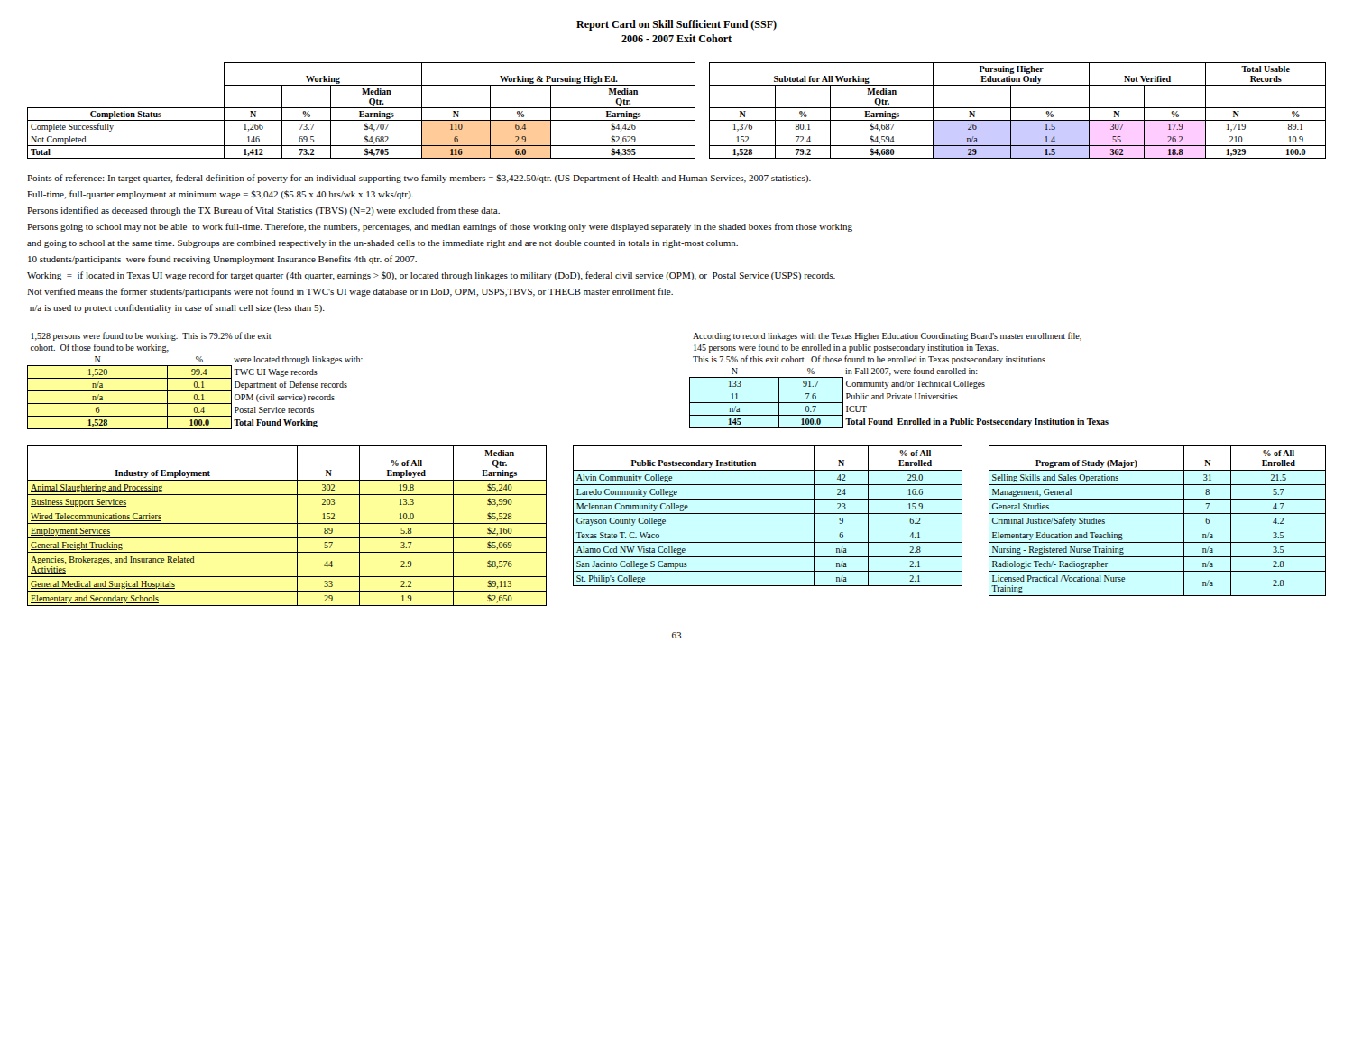Report Card on Skill Sufficient Fund (SSF) 2006 - 2007 Exit Cohort
| | Working | Working & Pursuing High Ed. | | Subtotal for All Working | Pursuing Higher Education Only | Not Verified | Total Usable Records |
| --- | --- | --- | --- | --- | --- | --- | --- |
| | | Median Qtr. | | | Median Qtr. | | | | Median Qtr. | | | | | | |
| Completion Status | N | % | Earnings | N | % | Earnings | | N | % | Earnings | N | % | N | % | N | % |
| Complete Successfully | 1,266 | 73.7 | $4,707 | 110 | 6.4 | $4,426 | | 1,376 | 80.1 | $4,687 | 26 | 1.5 | 307 | 17.9 | 1,719 | 89.1 |
| Not Completed | 146 | 69.5 | $4,682 | 6 | 2.9 | $2,629 | | 152 | 72.4 | $4,594 | n/a | 1.4 | 55 | 26.2 | 210 | 10.9 |
| Total | 1,412 | 73.2 | $4,705 | 116 | 6.0 | $4,395 | | 1,528 | 79.2 | $4,680 | 29 | 1.5 | 362 | 18.8 | 1,929 | 100.0 |
Points of reference: In target quarter, federal definition of poverty for an individual supporting two family members = $3,422.50/qtr. (US Department of Health and Human Services, 2007 statistics).
Full-time, full-quarter employment at minimum wage = $3,042 ($5.85 x 40 hrs/wk x 13 wks/qtr).
Persons identified as deceased through the TX Bureau of Vital Statistics (TBVS) (N=2) were excluded from these data.
Persons going to school may not be able to work full-time. Therefore, the numbers, percentages, and median earnings of those working only were displayed separately in the shaded boxes from those working
and going to school at the same time. Subgroups are combined respectively in the un-shaded cells to the immediate right and are not double counted in totals in right-most column.
10 students/participants were found receiving Unemployment Insurance Benefits 4th qtr. of 2007.
Working = if located in Texas UI wage record for target quarter (4th quarter, earnings > $0), or located through linkages to military (DoD), federal civil service (OPM), or Postal Service (USPS) records.
Not verified means the former students/participants were not found in TWC's UI wage database or in DoD, OPM, USPS,TBVS, or THECB master enrollment file.
n/a is used to protect confidentiality in case of small cell size (less than 5).
| / 1,528 persons were found to be working. This is 79.2% of the exit / / cohort. Of those found to be working, / / N / % / were located through linkages with: / / 1,520 / 99.4 / TWC UI Wage records / / n/a / 0.1 / Department of Defense records / / n/a / 0.1 / OPM (civil service) records / / 6 / 0.4 / Postal Service records / / 1,528 / 100.0 / Total Found Working / | | / According to record linkages with the Texas Higher Education Coordinating Board's master enrollment file, / / 145 persons were found to be enrolled in a public postsecondary institution in Texas. / / This is 7.5% of this exit cohort. Of those found to be enrolled in Texas postsecondary institutions / / N / % / in Fall 2007, were found enrolled in: / / 133 / 91.7 / Community and/or Technical Colleges / / 11 / 7.6 / Public and Private Universities / / n/a / 0.7 / ICUT / / 145 / 100.0 / Total Found Enrolled in a Public Postsecondary Institution in Texas / |
| / Industry of Employment / N / % of All Employed / Median Qtr. Earnings / / --- / --- / --- / --- / / Animal Slaughtering and Processing / 302 / 19.8 / $5,240 / / Business Support Services / 203 / 13.3 / $3,990 / / Wired Telecommunications Carriers / 152 / 10.0 / $5,528 / / Employment Services / 89 / 5.8 / $2,160 / / General Freight Trucking / 57 / 3.7 / $5,069 / / Agencies, Brokerages, and Insurance Related Activities / 44 / 2.9 / $8,576 / / General Medical and Surgical Hospitals / 33 / 2.2 / $9,113 / / Elementary and Secondary Schools / 29 / 1.9 / $2,650 / | | / Public Postsecondary Institution / N / % of All Enrolled / / --- / --- / --- / / Alvin Community College / 42 / 29.0 / / Laredo Community College / 24 / 16.6 / / Mclennan Community College / 23 / 15.9 / / Grayson County College / 9 / 6.2 / / Texas State T. C. Waco / 6 / 4.1 / / Alamo Ccd NW Vista College / n/a / 2.8 / / San Jacinto College S Campus / n/a / 2.1 / / St. Philip's College / n/a / 2.1 / | | / Program of Study (Major) / N / % of All Enrolled / / --- / --- / --- / / Selling Skills and Sales Operations / 31 / 21.5 / / Management, General / 8 / 5.7 / / General Studies / 7 / 4.7 / / Criminal Justice/Safety Studies / 6 / 4.2 / / Elementary Education and Teaching / n/a / 3.5 / / Nursing - Registered Nurse Training / n/a / 3.5 / / Radiologic Tech/- Radiographer / n/a / 2.8 / / Licensed Practical /Vocational Nurse Training / n/a / 2.8 / |
63